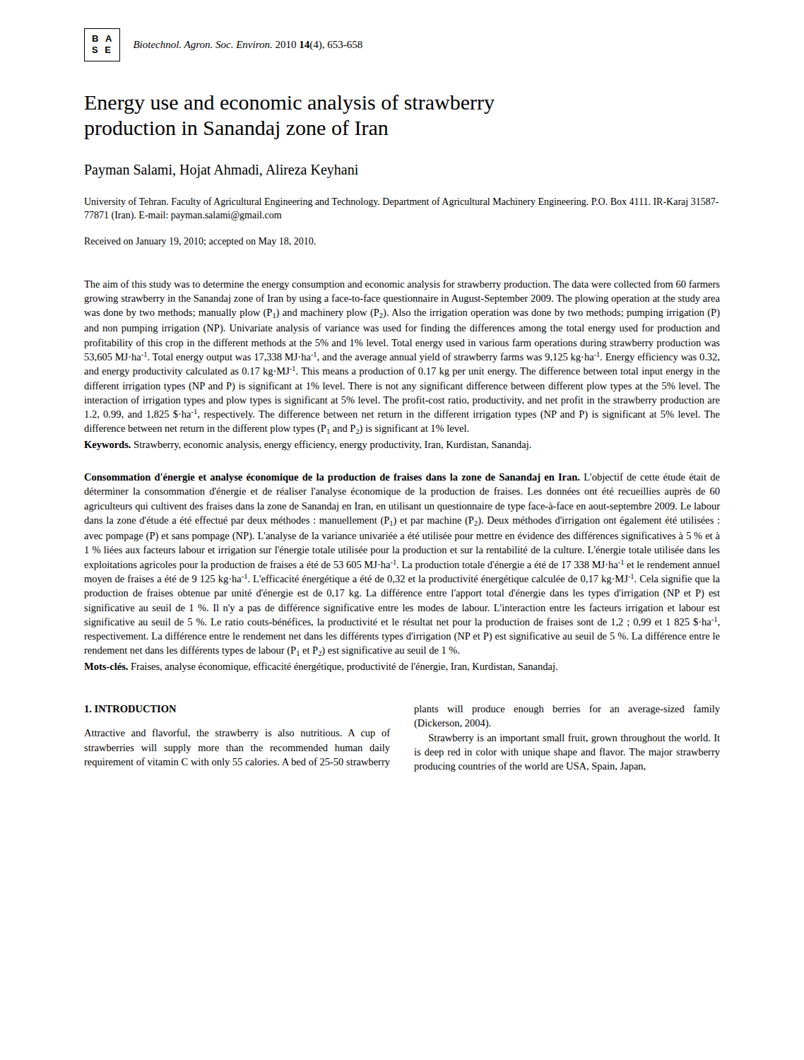B A
S E
Biotechnol. Agron. Soc. Environ. 2010 14(4), 653-658
Energy use and economic analysis of strawberry
production in Sanandaj zone of Iran
Payman Salami, Hojat Ahmadi, Alireza Keyhani
University of Tehran. Faculty of Agricultural Engineering and Technology. Department of Agricultural Machinery Engineering. P.O. Box 4111. IR-Karaj 31587-77871 (Iran). E-mail: payman.salami@gmail.com
Received on January 19, 2010; accepted on May 18, 2010.
The aim of this study was to determine the energy consumption and economic analysis for strawberry production. The data were collected from 60 farmers growing strawberry in the Sanandaj zone of Iran by using a face-to-face questionnaire in August-September 2009. The plowing operation at the study area was done by two methods; manually plow (P1) and machinery plow (P2). Also the irrigation operation was done by two methods; pumping irrigation (P) and non pumping irrigation (NP). Univariate analysis of variance was used for finding the differences among the total energy used for production and profitability of this crop in the different methods at the 5% and 1% level. Total energy used in various farm operations during strawberry production was 53,605 MJ·ha-1. Total energy output was 17,338 MJ·ha-1, and the average annual yield of strawberry farms was 9,125 kg·ha-1. Energy efficiency was 0.32, and energy productivity calculated as 0.17 kg·MJ-1. This means a production of 0.17 kg per unit energy. The difference between total input energy in the different irrigation types (NP and P) is significant at 1% level. There is not any significant difference between different plow types at the 5% level. The interaction of irrigation types and plow types is significant at 5% level. The profit-cost ratio, productivity, and net profit in the strawberry production are 1.2, 0.99, and 1,825 $·ha-1, respectively. The difference between net return in the different irrigation types (NP and P) is significant at 5% level. The difference between net return in the different plow types (P1 and P2) is significant at 1% level.
Keywords. Strawberry, economic analysis, energy efficiency, energy productivity, Iran, Kurdistan, Sanandaj.
Consommation d'énergie et analyse économique de la production de fraises dans la zone de Sanandaj en Iran. L'objectif de cette étude était de déterminer la consommation d'énergie et de réaliser l'analyse économique de la production de fraises. Les données ont été recueillies auprès de 60 agriculteurs qui cultivent des fraises dans la zone de Sanandaj en Iran, en utilisant un questionnaire de type face-à-face en aout-septembre 2009. Le labour dans la zone d'étude a été effectué par deux méthodes : manuellement (P1) et par machine (P2). Deux méthodes d'irrigation ont également été utilisées : avec pompage (P) et sans pompage (NP). L'analyse de la variance univariée a été utilisée pour mettre en évidence des différences significatives à 5 % et à 1 % liées aux facteurs labour et irrigation sur l'énergie totale utilisée pour la production et sur la rentabilité de la culture. L'énergie totale utilisée dans les exploitations agricoles pour la production de fraises a été de 53 605 MJ·ha-1. La production totale d'énergie a été de 17 338 MJ·ha-1 et le rendement annuel moyen de fraises a été de 9 125 kg·ha-1. L'efficacité énergétique a été de 0,32 et la productivité énergétique calculée de 0,17 kg·MJ-1. Cela signifie que la production de fraises obtenue par unité d'énergie est de 0,17 kg. La différence entre l'apport total d'énergie dans les types d'irrigation (NP et P) est significative au seuil de 1 %. Il n'y a pas de différence significative entre les modes de labour. L'interaction entre les facteurs irrigation et labour est significative au seuil de 5 %. Le ratio couts-bénéfices, la productivité et le résultat net pour la production de fraises sont de 1,2 ; 0,99 et 1 825 $·ha-1, respectivement. La différence entre le rendement net dans les différents types d'irrigation (NP et P) est significative au seuil de 5 %. La différence entre le rendement net dans les différents types de labour (P1 et P2) est significative au seuil de 1 %.
Mots-clés. Fraises, analyse économique, efficacité énergétique, productivité de l'énergie, Iran, Kurdistan, Sanandaj.
1. Introduction
Attractive and flavorful, the strawberry is also nutritious. A cup of strawberries will supply more than the recommended human daily requirement of vitamin C with only 55 calories. A bed of 25-50 strawberry plants will produce enough berries for an average-sized family (Dickerson, 2004).
Strawberry is an important small fruit, grown throughout the world. It is deep red in color with unique shape and flavor. The major strawberry producing countries of the world are USA, Spain, Japan,